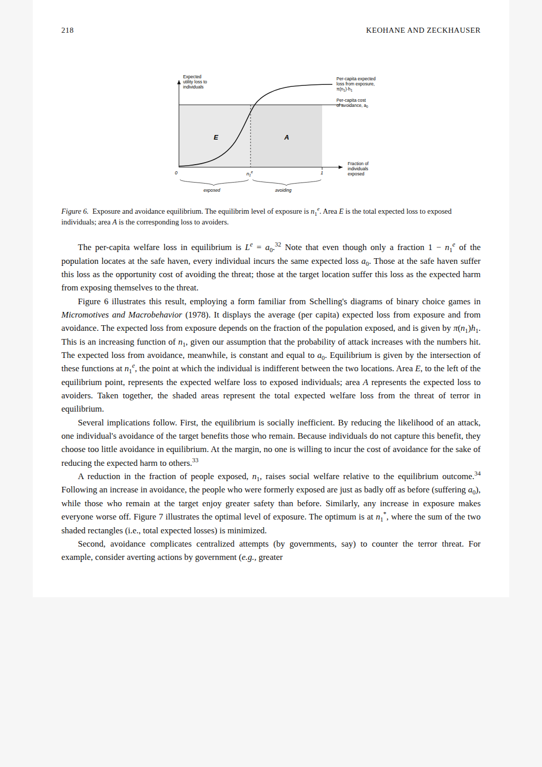218 Keohane and Zeckhauser
E A Expected utility loss to individuals Fraction of individuals exposed Per-capita expected loss from exposure, π(n1)·h1 Per-capita cost of avoidance, a0 0 n1e 1 exposed avoiding
Figure 6. Exposure and avoidance equilibrium. The equilibrim level of exposure is n1e. Area E is the total expected loss to exposed individuals; area A is the corresponding loss to avoiders.
The per-capita welfare loss in equilibrium is Le = a0.32 Note that even though only a fraction 1 − n1e of the population locates at the safe haven, every individual incurs the same expected loss a0. Those at the safe haven suffer this loss as the opportunity cost of avoiding the threat; those at the target location suffer this loss as the expected harm from exposing themselves to the threat.
Figure 6 illustrates this result, employing a form familiar from Schelling's diagrams of binary choice games in Micromotives and Macrobehavior (1978). It displays the average (per capita) expected loss from exposure and from avoidance. The expected loss from exposure depends on the fraction of the population exposed, and is given by π(n1)h1. This is an increasing function of n1, given our assumption that the probability of attack increases with the numbers hit. The expected loss from avoidance, meanwhile, is constant and equal to a0. Equilibrium is given by the intersection of these functions at n1e, the point at which the individual is indifferent between the two locations. Area E, to the left of the equilibrium point, represents the expected welfare loss to exposed individuals; area A represents the expected loss to avoiders. Taken together, the shaded areas represent the total expected welfare loss from the threat of terror in equilibrium.
Several implications follow. First, the equilibrium is socially inefficient. By reducing the likelihood of an attack, one individual's avoidance of the target benefits those who remain. Because individuals do not capture this benefit, they choose too little avoidance in equilibrium. At the margin, no one is willing to incur the cost of avoidance for the sake of reducing the expected harm to others.33
A reduction in the fraction of people exposed, n1, raises social welfare relative to the equilibrium outcome.34 Following an increase in avoidance, the people who were formerly exposed are just as badly off as before (suffering a0), while those who remain at the target enjoy greater safety than before. Similarly, any increase in exposure makes everyone worse off. Figure 7 illustrates the optimal level of exposure. The optimum is at n1*, where the sum of the two shaded rectangles (i.e., total expected losses) is minimized.
Second, avoidance complicates centralized attempts (by governments, say) to counter the terror threat. For example, consider averting actions by government (e.g., greater